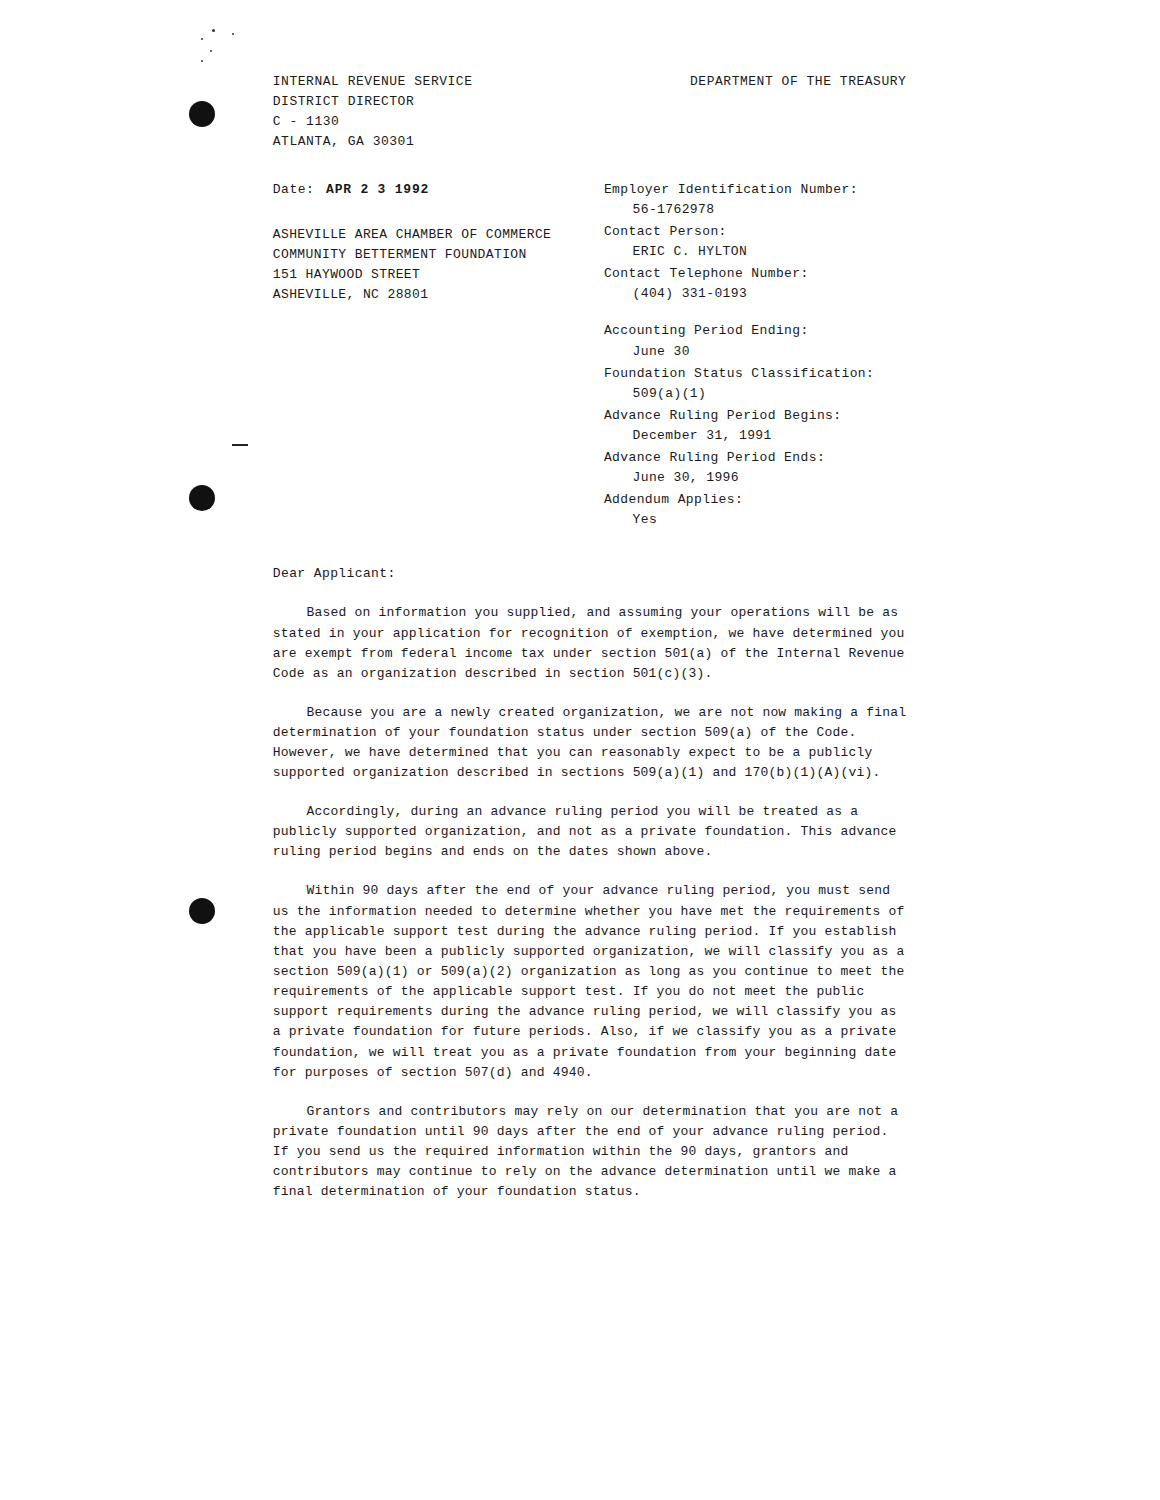INTERNAL REVENUE SERVICE DISTRICT DIRECTOR C - 1130 ATLANTA, GA 30301
DEPARTMENT OF THE TREASURY
Date: APR 2 3 1992
ASHEVILLE AREA CHAMBER OF COMMERCE COMMUNITY BETTERMENT FOUNDATION 151 HAYWOOD STREET ASHEVILLE, NC 28801
Employer Identification Number: 56-1762978
Contact Person: ERIC C. HYLTON
Contact Telephone Number:(404) 331-0193
Accounting Period Ending: June 30
Foundation Status Classification: 509(a)(1)
Advance Ruling Period Begins: December 31, 1991
Advance Ruling Period Ends: June 30, 1996
Addendum Applies: Yes
Dear Applicant:
Based on information you supplied, and assuming your operations will be as stated in your application for recognition of exemption, we have determined you are exempt from federal income tax under section 501(a) of the Internal Revenue Code as an organization described in section 501(c)(3).
Because you are a newly created organization, we are not now making a final determination of your foundation status under section 509(a) of the Code. However, we have determined that you can reasonably expect to be a publicly supported organization described in sections 509(a)(1) and 170(b)(1)(A)(vi).
Accordingly, during an advance ruling period you will be treated as a publicly supported organization, and not as a private foundation. This advance ruling period begins and ends on the dates shown above.
Within 90 days after the end of your advance ruling period, you must send us the information needed to determine whether you have met the requirements of the applicable support test during the advance ruling period. If you establish that you have been a publicly supported organization, we will classify you as a section 509(a)(1) or 509(a)(2) organization as long as you continue to meet the requirements of the applicable support test. If you do not meet the public support requirements during the advance ruling period, we will classify you as a private foundation for future periods. Also, if we classify you as a private foundation, we will treat you as a private foundation from your beginning date for purposes of section 507(d) and 4940.
Grantors and contributors may rely on our determination that you are not a private foundation until 90 days after the end of your advance ruling period. If you send us the required information within the 90 days, grantors and contributors may continue to rely on the advance determination until we make a final determination of your foundation status.